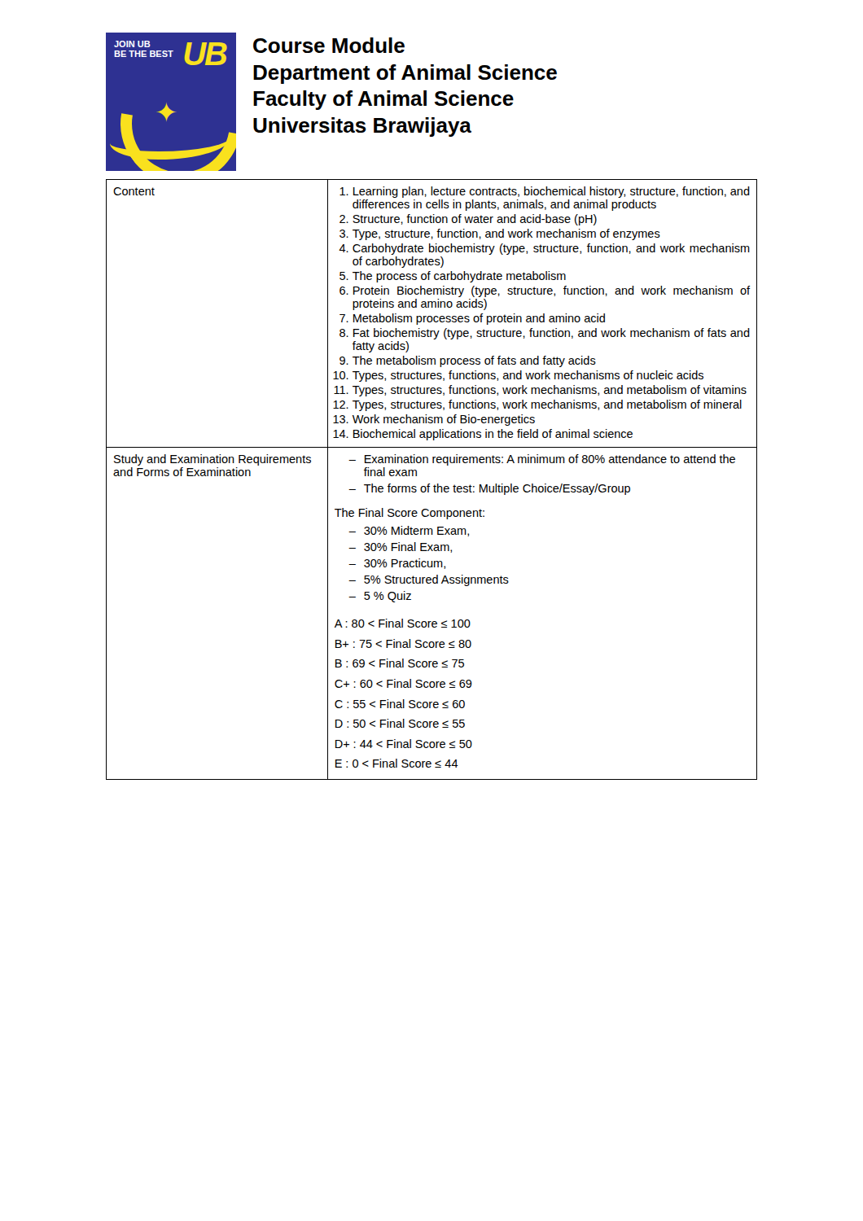JOIN UB BE THE BEST
UB
✦
Course Module
Department of Animal Science
Faculty of Animal Science
Universitas Brawijaya
| Content | Learning plan, lecture contracts, biochemical history, structure, function, and differences in cells in plants, animals, and animal products Structure, function of water and acid-base (pH) Type, structure, function, and work mechanism of enzymes Carbohydrate biochemistry (type, structure, function, and work mechanism of carbohydrates) The process of carbohydrate metabolism Protein Biochemistry (type, structure, function, and work mechanism of proteins and amino acids) Metabolism processes of protein and amino acid Fat biochemistry (type, structure, function, and work mechanism of fats and fatty acids) The metabolism process of fats and fatty acids Types, structures, functions, and work mechanisms of nucleic acids Types, structures, functions, work mechanisms, and metabolism of vitamins Types, structures, functions, work mechanisms, and metabolism of mineral Work mechanism of Bio-energetics Biochemical applications in the field of animal science |
| Study and Examination Requirements and Forms of Examination | Examination requirements: A minimum of 80% attendance to attend the final exam The forms of the test: Multiple Choice/Essay/Group The Final Score Component: 30% Midterm Exam, 30% Final Exam, 30% Practicum, 5% Structured Assignments 5 % Quiz A : 80 < Final Score ≤ 100 B+ : 75 < Final Score ≤ 80 B : 69 < Final Score ≤ 75 C+ : 60 < Final Score ≤ 69 C : 55 < Final Score ≤ 60 D : 50 < Final Score ≤ 55 D+ : 44 < Final Score ≤ 50 E : 0 < Final Score ≤ 44 |